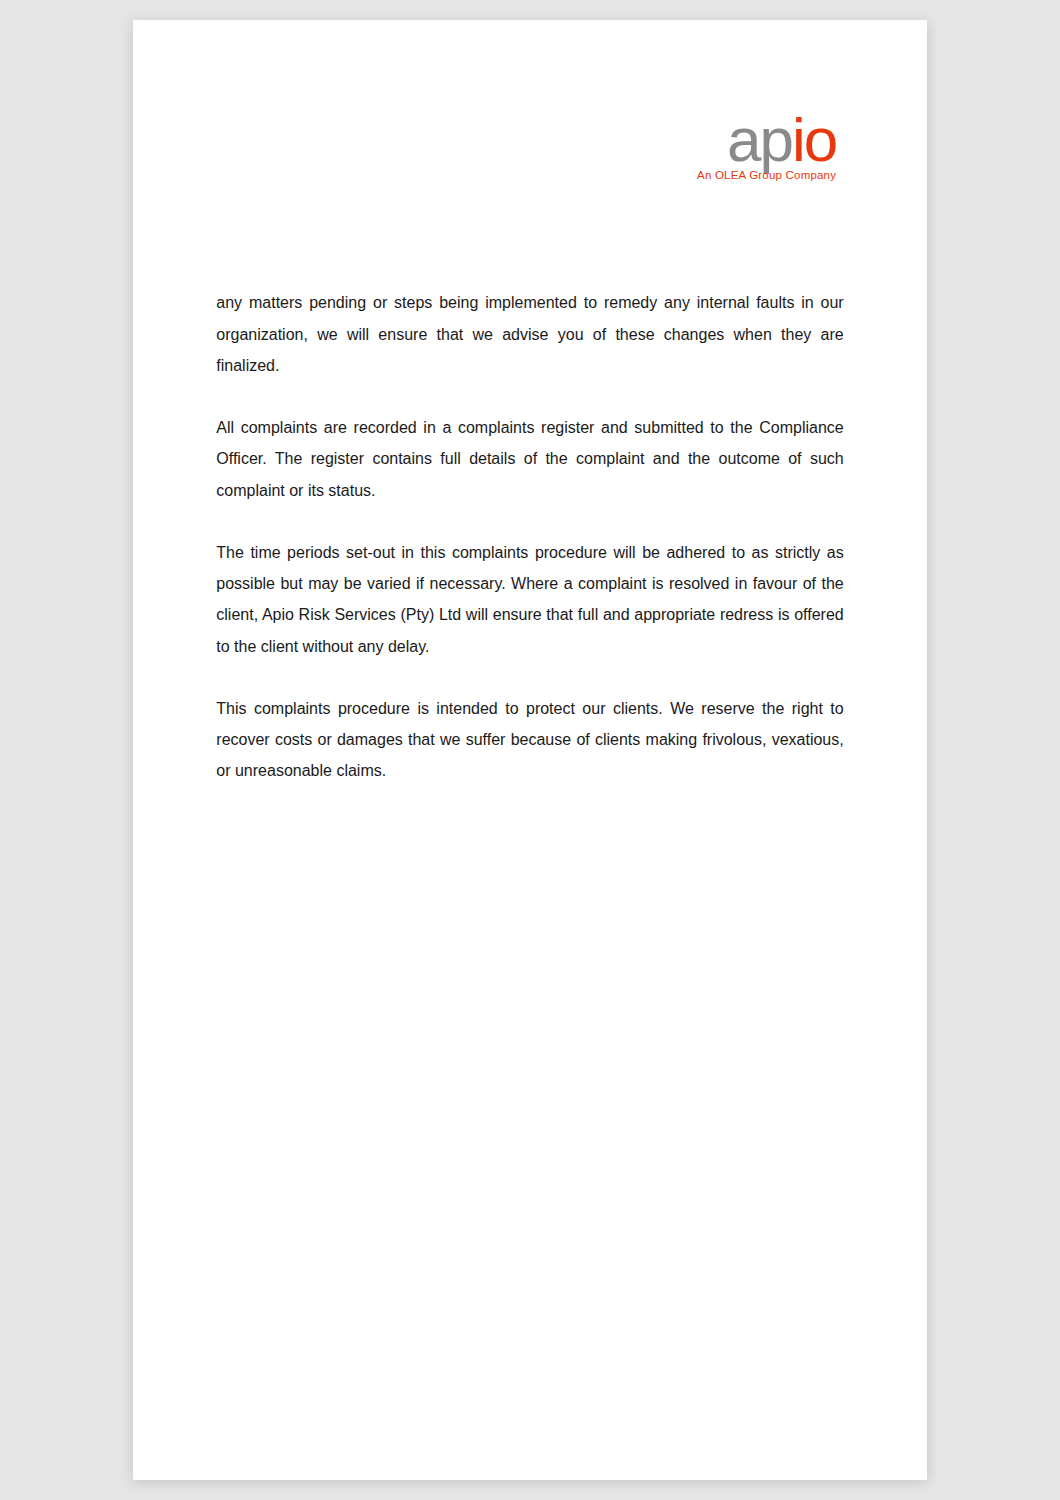ap io
An OLEA Group Company
any matters pending or steps being implemented to remedy any internal faults in our organization, we will ensure that we advise you of these changes when they are finalized.
All complaints are recorded in a complaints register and submitted to the Compliance Officer. The register contains full details of the complaint and the outcome of such complaint or its status.
The time periods set-out in this complaints procedure will be adhered to as strictly as possible but may be varied if necessary. Where a complaint is resolved in favour of the client, Apio Risk Services (Pty) Ltd will ensure that full and appropriate redress is offered to the client without any delay.
This complaints procedure is intended to protect our clients. We reserve the right to recover costs or damages that we suffer because of clients making frivolous, vexatious, or unreasonable claims.